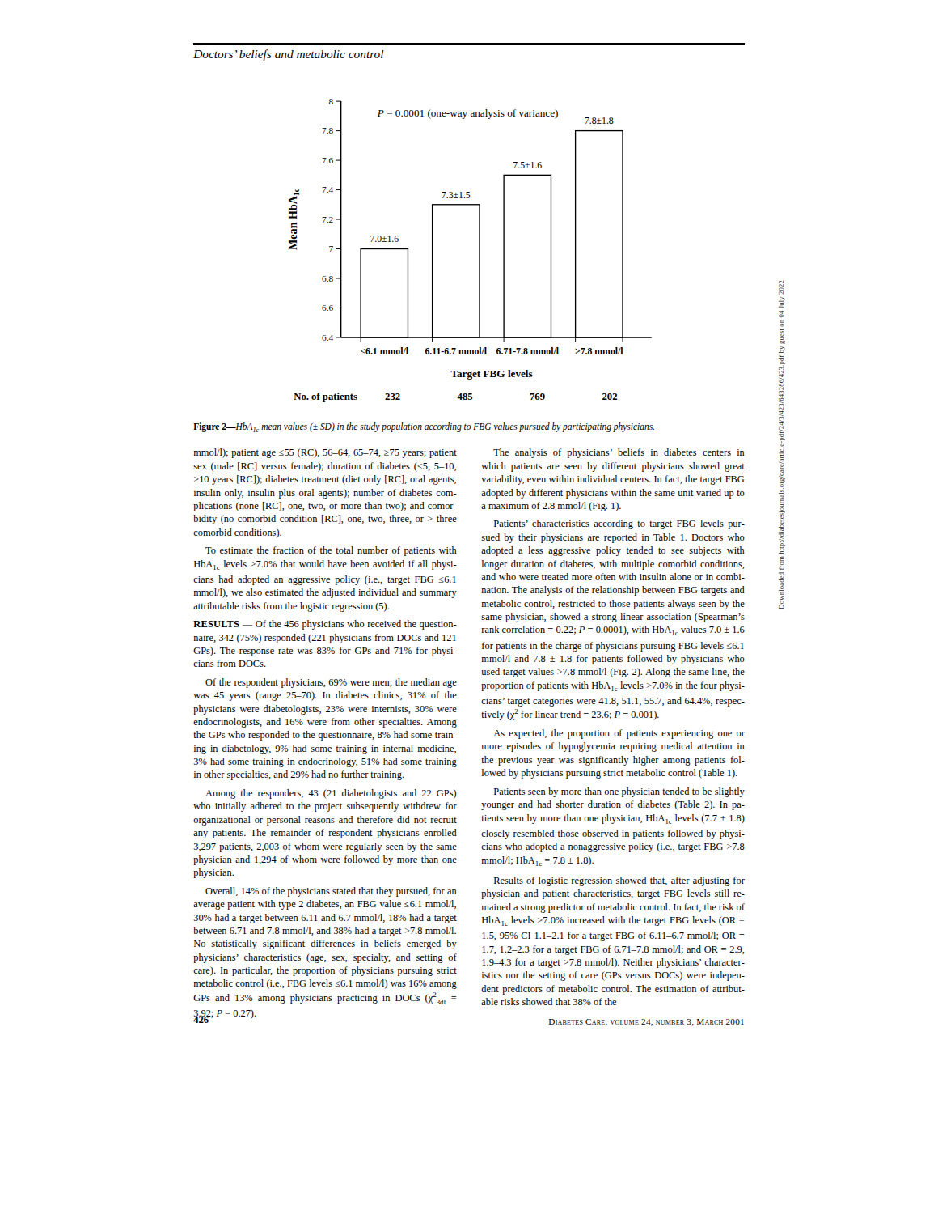Doctors’ beliefs and metabolic control
8 7.8 7.6 7.4 7.2 7 6.8 6.6 6.4 Mean HbA1c P = 0.0001 (one-way analysis of variance) 7.0±1.6 7.3±1.5 7.5±1.6 7.8±1.8 ≤6.1 mmol/l 6.11-6.7 mmol/l 6.71-7.8 mmol/l >7.8 mmol/l Target FBG levels No. of patients 232 485 769 202
Figure 2—HbA1c mean values (± SD) in the study population according to FBG values pursued by participating physicians.
mmol/l); patient age ≤55 (RC), 56–64, 65–74, ≥75 years; patient sex (male [RC] versus female); duration of diabetes (<5, 5–10, >10 years [RC]); diabetes treatment (diet only [RC], oral agents, insulin only, insulin plus oral agents); number of diabetes complications (none [RC], one, two, or more than two); and comorbidity (no comorbid condition [RC], one, two, three, or > three comorbid conditions).
To estimate the fraction of the total number of patients with HbA1c levels >7.0% that would have been avoided if all physicians had adopted an aggressive policy (i.e., target FBG ≤6.1 mmol/l), we also estimated the adjusted individual and summary attributable risks from the logistic regression (5).
RESULTS — Of the 456 physicians who received the questionnaire, 342 (75%) responded (221 physicians from DOCs and 121 GPs). The response rate was 83% for GPs and 71% for physicians from DOCs.
Of the respondent physicians, 69% were men; the median age was 45 years (range 25–70). In diabetes clinics, 31% of the physicians were diabetologists, 23% were internists, 30% were endocrinologists, and 16% were from other specialties. Among the GPs who responded to the questionnaire, 8% had some training in diabetology, 9% had some training in internal medicine, 3% had some training in endocrinology, 51% had some training in other specialties, and 29% had no further training.
Among the responders, 43 (21 diabetologists and 22 GPs) who initially adhered to the project subsequently withdrew for organizational or personal reasons and therefore did not recruit any patients. The remainder of respondent physicians enrolled 3,297 patients, 2,003 of whom were regularly seen by the same physician and 1,294 of whom were followed by more than one physician.
Overall, 14% of the physicians stated that they pursued, for an average patient with type 2 diabetes, an FBG value ≤6.1 mmol/l, 30% had a target between 6.11 and 6.7 mmol/l, 18% had a target between 6.71 and 7.8 mmol/l, and 38% had a target >7.8 mmol/l. No statistically significant differences in beliefs emerged by physicians’ characteristics (age, sex, specialty, and setting of care). In particular, the proportion of physicians pursuing strict metabolic control (i.e., FBG levels ≤6.1 mmol/l) was 16% among GPs and 13% among physicians practicing in DOCs (χ23df = 3.92; P = 0.27).
The analysis of physicians’ beliefs in diabetes centers in which patients are seen by different physicians showed great variability, even within individual centers. In fact, the target FBG adopted by different physicians within the same unit varied up to a maximum of 2.8 mmol/l (Fig. 1).
Patients’ characteristics according to target FBG levels pursued by their physicians are reported in Table 1. Doctors who adopted a less aggressive policy tended to see subjects with longer duration of diabetes, with multiple comorbid conditions, and who were treated more often with insulin alone or in combination. The analysis of the relationship between FBG targets and metabolic control, restricted to those patients always seen by the same physician, showed a strong linear association (Spearman’s rank correlation = 0.22; P = 0.0001), with HbA1c values 7.0 ± 1.6 for patients in the charge of physicians pursuing FBG levels ≤6.1 mmol/l and 7.8 ± 1.8 for patients followed by physicians who used target values >7.8 mmol/l (Fig. 2). Along the same line, the proportion of patients with HbA1c levels >7.0% in the four physicians’ target categories were 41.8, 51.1, 55.7, and 64.4%, respectively (χ2 for linear trend = 23.6; P = 0.001).
As expected, the proportion of patients experiencing one or more episodes of hypoglycemia requiring medical attention in the previous year was significantly higher among patients followed by physicians pursuing strict metabolic control (Table 1).
Patients seen by more than one physician tended to be slightly younger and had shorter duration of diabetes (Table 2). In patients seen by more than one physician, HbA1c levels (7.7 ± 1.8) closely resembled those observed in patients followed by physicians who adopted a nonaggressive policy (i.e., target FBG >7.8 mmol/l; HbA1c = 7.8 ± 1.8).
Results of logistic regression showed that, after adjusting for physician and patient characteristics, target FBG levels still remained a strong predictor of metabolic control. In fact, the risk of HbA1c levels >7.0% increased with the target FBG levels (OR = 1.5, 95% CI 1.1–2.1 for a target FBG of 6.11–6.7 mmol/l; OR = 1.7, 1.2–2.3 for a target FBG of 6.71–7.8 mmol/l; and OR = 2.9, 1.9–4.3 for a target >7.8 mmol/l). Neither physicians’ characteristics nor the setting of care (GPs versus DOCs) were independent predictors of metabolic control. The estimation of attributable risks showed that 38% of the
Downloaded from http://diabetesjournals.org/care/article-pdf/24/3/423/643286/423.pdf by guest on 04 July 2022
426 Diabetes Care, volume 24, number 3, March 2001